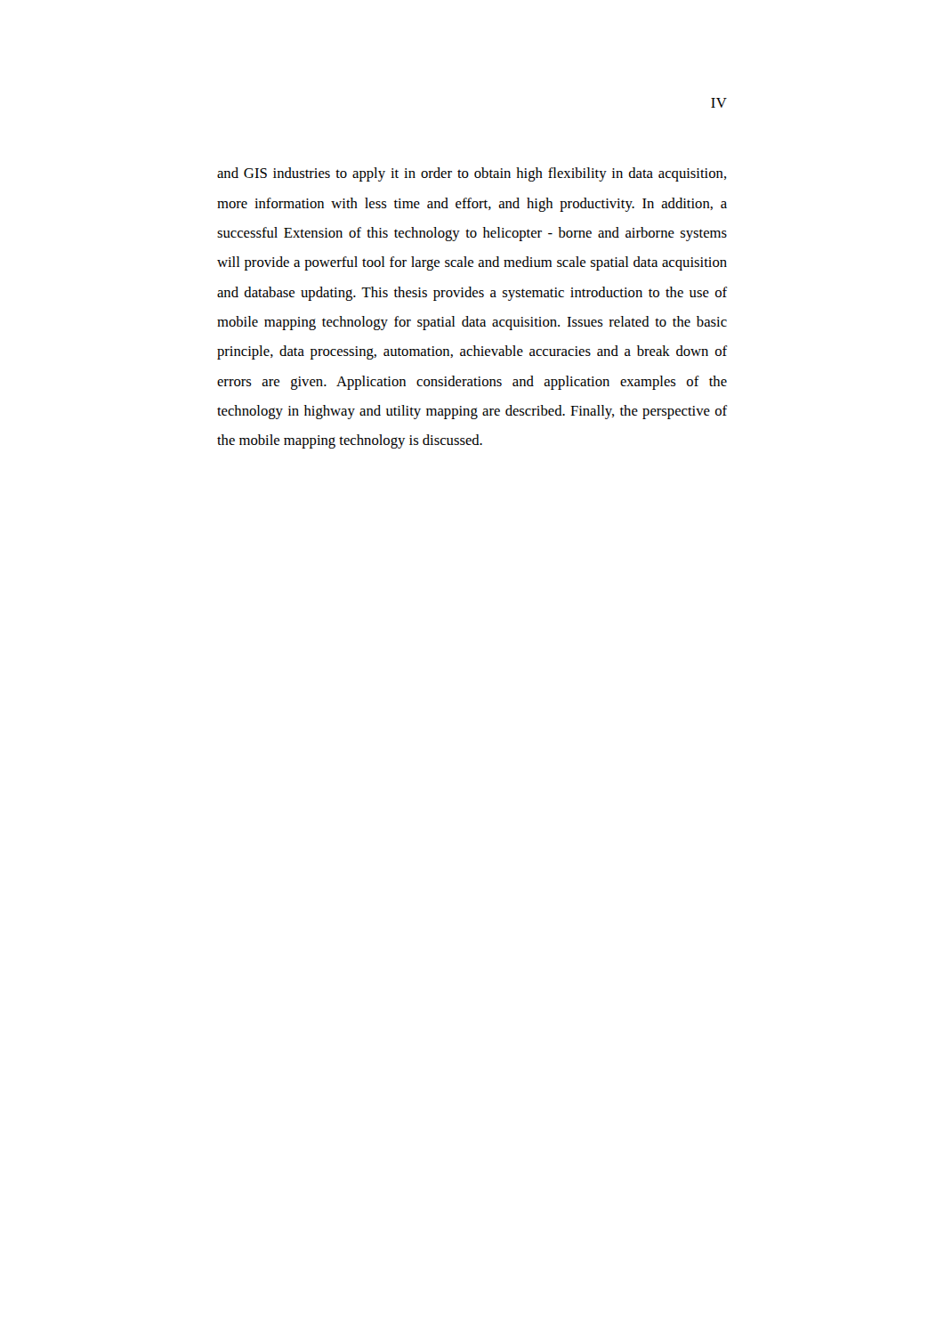IV
and GIS industries to apply it in order to obtain high flexibility in data acquisition, more information with less time and effort, and high productivity. In addition, a successful Extension of this technology to helicopter - borne and airborne systems will provide a powerful tool for large scale and medium scale spatial data acquisition and database updating. This thesis provides a systematic introduction to the use of mobile mapping technology for spatial data acquisition. Issues related to the basic principle, data processing, automation, achievable accuracies and a break down of errors are given. Application considerations and application examples of the technology in highway and utility mapping are described. Finally, the perspective of the mobile mapping technology is discussed.